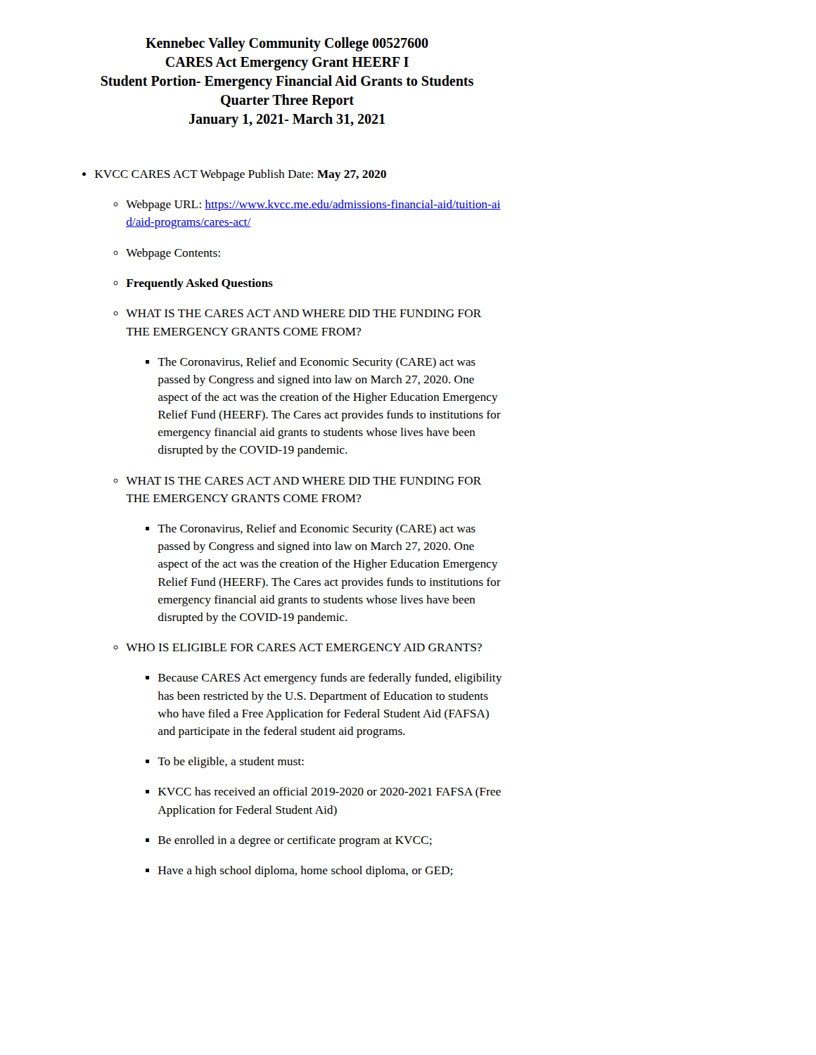Kennebec Valley Community College 00527600
CARES Act Emergency Grant HEERF I
Student Portion- Emergency Financial Aid Grants to Students
Quarter Three Report
January 1, 2021- March 31, 2021
KVCC CARES ACT Webpage Publish Date: May 27, 2020
Webpage URL: https://www.kvcc.me.edu/admissions-financial-aid/tuition-aid/aid-programs/cares-act/
Webpage Contents:
Frequently Asked Questions
WHAT IS THE CARES ACT AND WHERE DID THE FUNDING FOR THE EMERGENCY GRANTS COME FROM?
The Coronavirus, Relief and Economic Security (CARE) act was passed by Congress and signed into law on March 27, 2020. One aspect of the act was the creation of the Higher Education Emergency Relief Fund (HEERF). The Cares act provides funds to institutions for emergency financial aid grants to students whose lives have been disrupted by the COVID-19 pandemic.
WHAT IS THE CARES ACT AND WHERE DID THE FUNDING FOR THE EMERGENCY GRANTS COME FROM?
The Coronavirus, Relief and Economic Security (CARE) act was passed by Congress and signed into law on March 27, 2020. One aspect of the act was the creation of the Higher Education Emergency Relief Fund (HEERF). The Cares act provides funds to institutions for emergency financial aid grants to students whose lives have been disrupted by the COVID-19 pandemic.
WHO IS ELIGIBLE FOR CARES ACT EMERGENCY AID GRANTS?
Because CARES Act emergency funds are federally funded, eligibility has been restricted by the U.S. Department of Education to students who have filed a Free Application for Federal Student Aid (FAFSA) and participate in the federal student aid programs.
To be eligible, a student must:
KVCC has received an official 2019-2020 or 2020-2021 FAFSA (Free Application for Federal Student Aid)
Be enrolled in a degree or certificate program at KVCC;
Have a high school diploma, home school diploma, or GED;